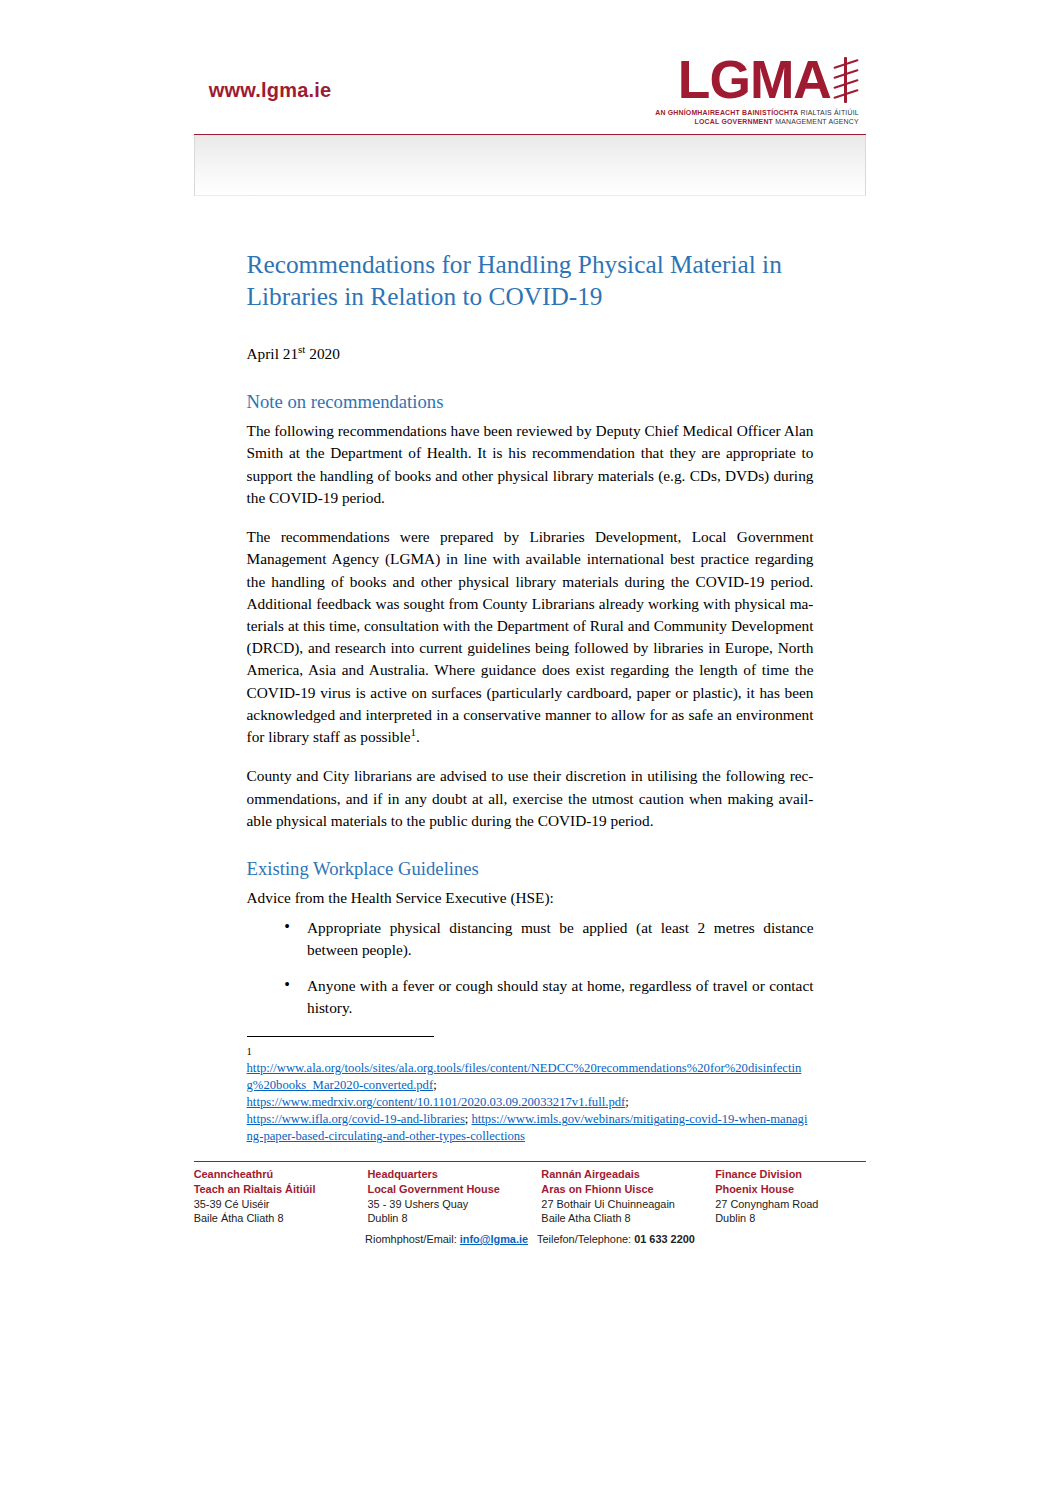www.lgma.ie
LGMA
AN GHNÍOMHAIREACHT BAINISTÍOCHTA RIALTAIS ÁITIÚIL LOCAL GOVERNMENT MANAGEMENT AGENCY
Recommendations for Handling Physical Material in Libraries in Relation to COVID-19
April 21st 2020
Note on recommendations
The following recommendations have been reviewed by Deputy Chief Medical Officer Alan Smith at the Department of Health. It is his recommendation that they are appropriate to support the handling of books and other physical library materials (e.g. CDs, DVDs) during the COVID-19 period.
The recommendations were prepared by Libraries Development, Local Government Management Agency (LGMA) in line with available international best practice regarding the handling of books and other physical library materials during the COVID-19 period. Additional feedback was sought from County Librarians already working with physical materials at this time, consultation with the Department of Rural and Community Development (DRCD), and research into current guidelines being followed by libraries in Europe, North America, Asia and Australia. Where guidance does exist regarding the length of time the COVID-19 virus is active on surfaces (particularly cardboard, paper or plastic), it has been acknowledged and interpreted in a conservative manner to allow for as safe an environment for library staff as possible1.
County and City librarians are advised to use their discretion in utilising the following recommendations, and if in any doubt at all, exercise the utmost caution when making available physical materials to the public during the COVID-19 period.
Existing Workplace Guidelines
Advice from the Health Service Executive (HSE):
Appropriate physical distancing must be applied (at least 2 metres distance between people).
Anyone with a fever or cough should stay at home, regardless of travel or contact history.
1
http://www.ala.org/tools/sites/ala.org.tools/files/content/NEDCC%20recommendations%20for%20disinfecting%20books_Mar2020-converted.pdf;
https://www.medrxiv.org/content/10.1101/2020.03.09.20033217v1.full.pdf;
https://www.ifla.org/covid-19-and-libraries; https://www.imls.gov/webinars/mitigating-covid-19-when-managing-paper-based-circulating-and-other-types-collections
Ceanncheathrú
Teach an Rialtais Áitiúil
35-39 Cé Uiséir
Baile Átha Cliath 8
Headquarters
Local Government House
35 - 39 Ushers Quay
Dublin 8
Rannán Airgeadais
Aras on Fhionn Uisce
27 Bothair Ui Chuinneagain
Baile Atha Cliath 8
Finance Division
Phoenix House
27 Conyngham Road
Dublin 8
Riomhphost/Email: info@lgma.ie Teilefon/Telephone: 01 633 2200